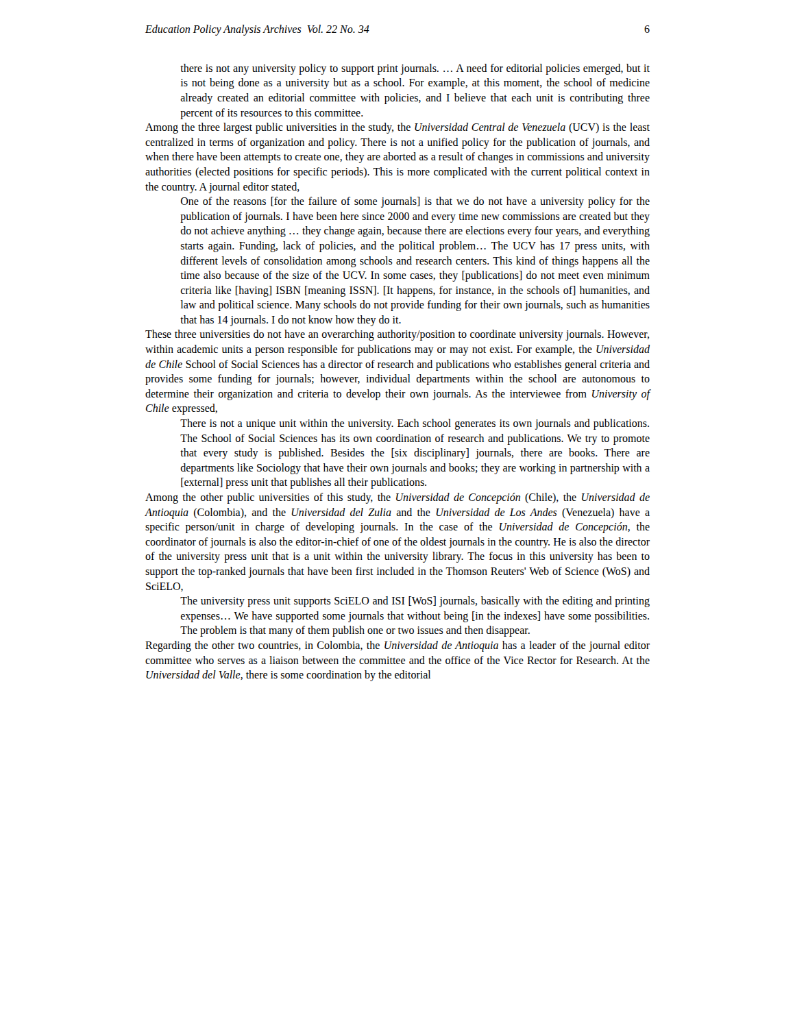Education Policy Analysis Archives Vol. 22 No. 34 6
there is not any university policy to support print journals. … A need for editorial policies emerged, but it is not being done as a university but as a school. For example, at this moment, the school of medicine already created an editorial committee with policies, and I believe that each unit is contributing three percent of its resources to this committee.
Among the three largest public universities in the study, the Universidad Central de Venezuela (UCV) is the least centralized in terms of organization and policy. There is not a unified policy for the publication of journals, and when there have been attempts to create one, they are aborted as a result of changes in commissions and university authorities (elected positions for specific periods). This is more complicated with the current political context in the country. A journal editor stated,
One of the reasons [for the failure of some journals] is that we do not have a university policy for the publication of journals. I have been here since 2000 and every time new commissions are created but they do not achieve anything … they change again, because there are elections every four years, and everything starts again. Funding, lack of policies, and the political problem… The UCV has 17 press units, with different levels of consolidation among schools and research centers. This kind of things happens all the time also because of the size of the UCV. In some cases, they [publications] do not meet even minimum criteria like [having] ISBN [meaning ISSN]. [It happens, for instance, in the schools of] humanities, and law and political science. Many schools do not provide funding for their own journals, such as humanities that has 14 journals. I do not know how they do it.
These three universities do not have an overarching authority/position to coordinate university journals. However, within academic units a person responsible for publications may or may not exist. For example, the Universidad de Chile School of Social Sciences has a director of research and publications who establishes general criteria and provides some funding for journals; however, individual departments within the school are autonomous to determine their organization and criteria to develop their own journals. As the interviewee from University of Chile expressed,
There is not a unique unit within the university. Each school generates its own journals and publications. The School of Social Sciences has its own coordination of research and publications. We try to promote that every study is published. Besides the [six disciplinary] journals, there are books. There are departments like Sociology that have their own journals and books; they are working in partnership with a [external] press unit that publishes all their publications.
Among the other public universities of this study, the Universidad de Concepción (Chile), the Universidad de Antioquia (Colombia), and the Universidad del Zulia and the Universidad de Los Andes (Venezuela) have a specific person/unit in charge of developing journals. In the case of the Universidad de Concepción, the coordinator of journals is also the editor-in-chief of one of the oldest journals in the country. He is also the director of the university press unit that is a unit within the university library. The focus in this university has been to support the top-ranked journals that have been first included in the Thomson Reuters' Web of Science (WoS) and SciELO,
The university press unit supports SciELO and ISI [WoS] journals, basically with the editing and printing expenses… We have supported some journals that without being [in the indexes] have some possibilities. The problem is that many of them publish one or two issues and then disappear.
Regarding the other two countries, in Colombia, the Universidad de Antioquia has a leader of the journal editor committee who serves as a liaison between the committee and the office of the Vice Rector for Research. At the Universidad del Valle, there is some coordination by the editorial